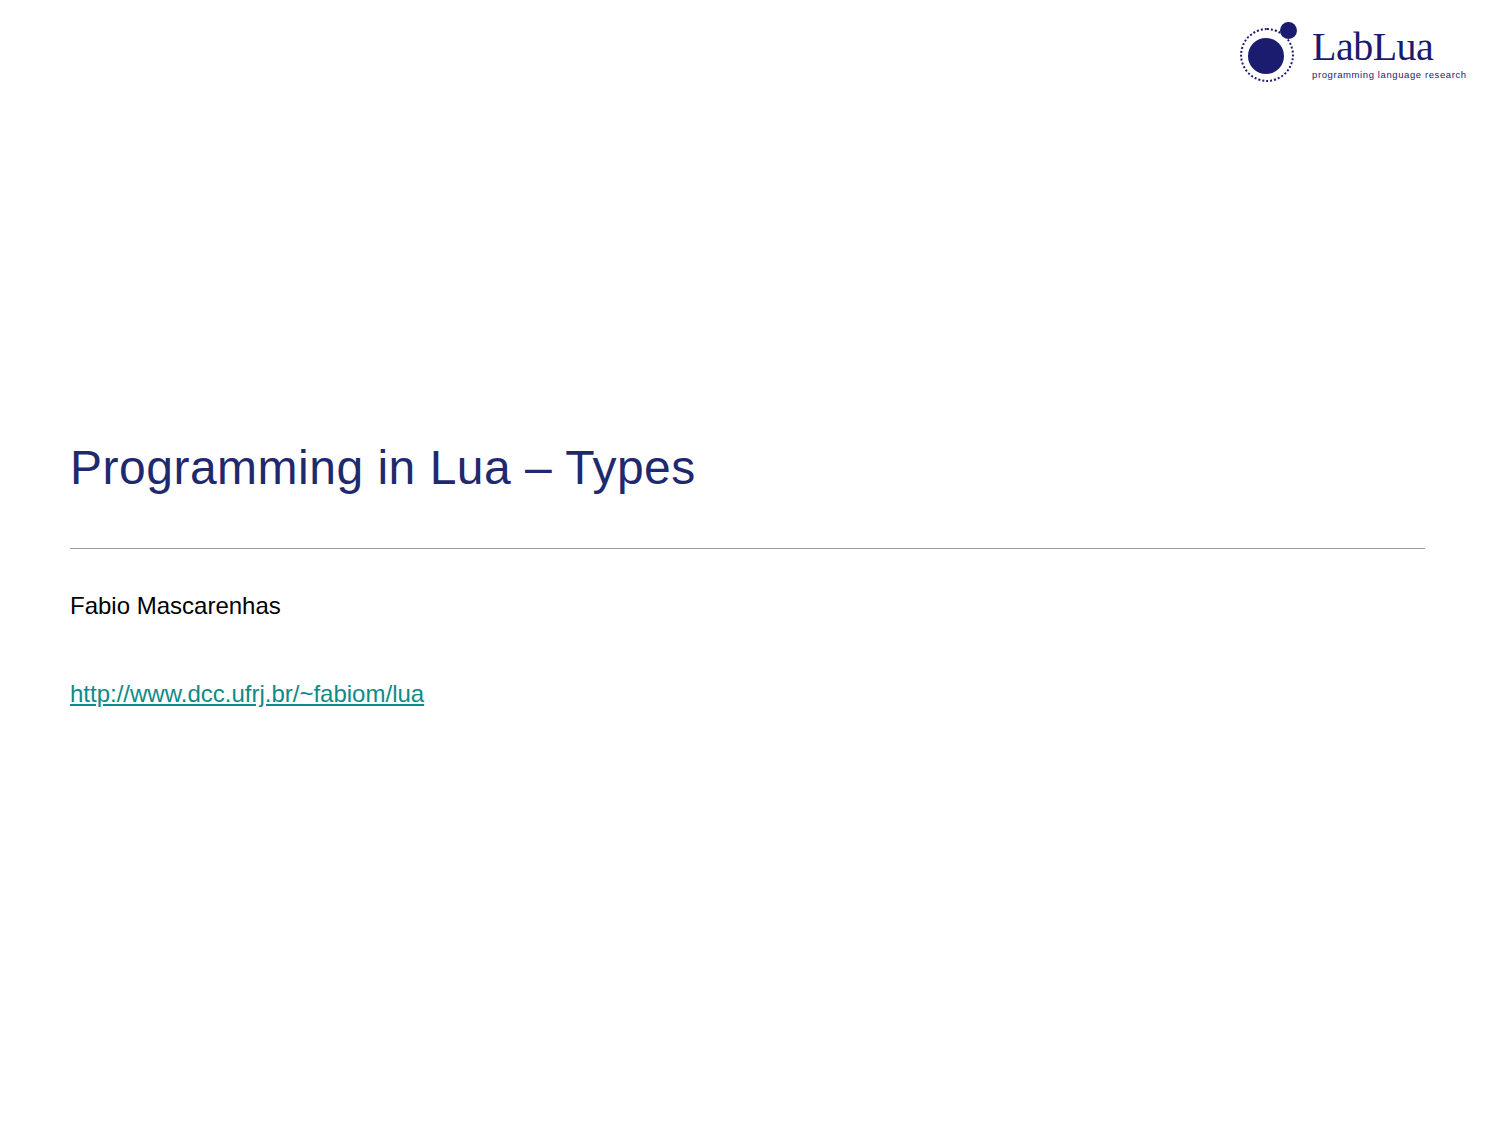LabLua
programming language research
Programming in Lua – Types
Fabio Mascarenhas
http://www.dcc.ufrj.br/~fabiom/lua